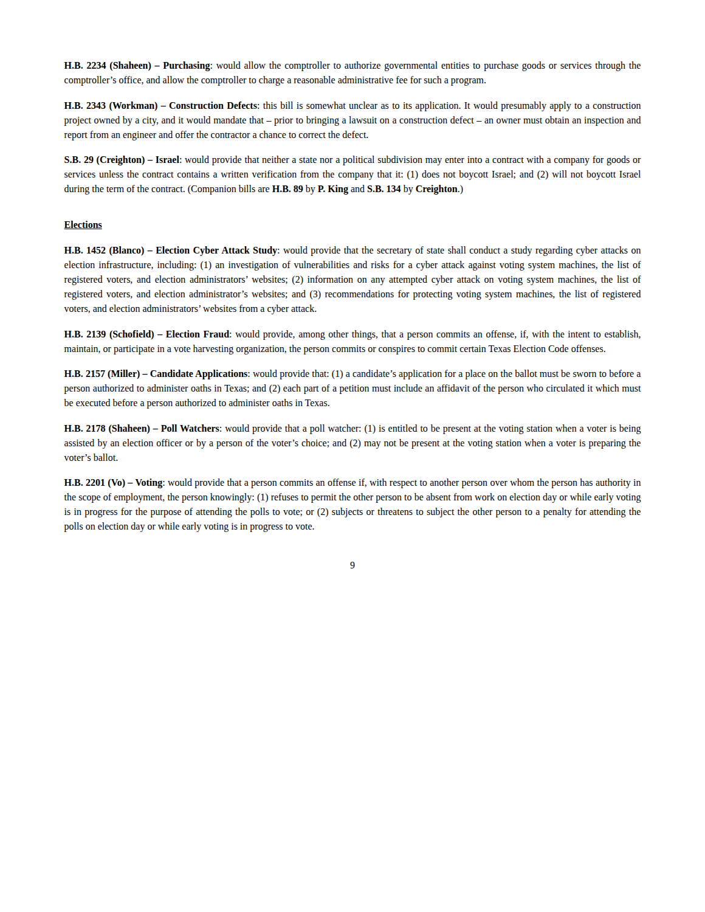H.B. 2234 (Shaheen) – Purchasing: would allow the comptroller to authorize governmental entities to purchase goods or services through the comptroller’s office, and allow the comptroller to charge a reasonable administrative fee for such a program.
H.B. 2343 (Workman) – Construction Defects: this bill is somewhat unclear as to its application. It would presumably apply to a construction project owned by a city, and it would mandate that – prior to bringing a lawsuit on a construction defect – an owner must obtain an inspection and report from an engineer and offer the contractor a chance to correct the defect.
S.B. 29 (Creighton) – Israel: would provide that neither a state nor a political subdivision may enter into a contract with a company for goods or services unless the contract contains a written verification from the company that it: (1) does not boycott Israel; and (2) will not boycott Israel during the term of the contract. (Companion bills are H.B. 89 by P. King and S.B. 134 by Creighton.)
Elections
H.B. 1452 (Blanco) – Election Cyber Attack Study: would provide that the secretary of state shall conduct a study regarding cyber attacks on election infrastructure, including: (1) an investigation of vulnerabilities and risks for a cyber attack against voting system machines, the list of registered voters, and election administrators’ websites; (2) information on any attempted cyber attack on voting system machines, the list of registered voters, and election administrator’s websites; and (3) recommendations for protecting voting system machines, the list of registered voters, and election administrators’ websites from a cyber attack.
H.B. 2139 (Schofield) – Election Fraud: would provide, among other things, that a person commits an offense, if, with the intent to establish, maintain, or participate in a vote harvesting organization, the person commits or conspires to commit certain Texas Election Code offenses.
H.B. 2157 (Miller) – Candidate Applications: would provide that: (1) a candidate’s application for a place on the ballot must be sworn to before a person authorized to administer oaths in Texas; and (2) each part of a petition must include an affidavit of the person who circulated it which must be executed before a person authorized to administer oaths in Texas.
H.B. 2178 (Shaheen) – Poll Watchers: would provide that a poll watcher: (1) is entitled to be present at the voting station when a voter is being assisted by an election officer or by a person of the voter’s choice; and (2) may not be present at the voting station when a voter is preparing the voter’s ballot.
H.B. 2201 (Vo) – Voting: would provide that a person commits an offense if, with respect to another person over whom the person has authority in the scope of employment, the person knowingly: (1) refuses to permit the other person to be absent from work on election day or while early voting is in progress for the purpose of attending the polls to vote; or (2) subjects or threatens to subject the other person to a penalty for attending the polls on election day or while early voting is in progress to vote.
9